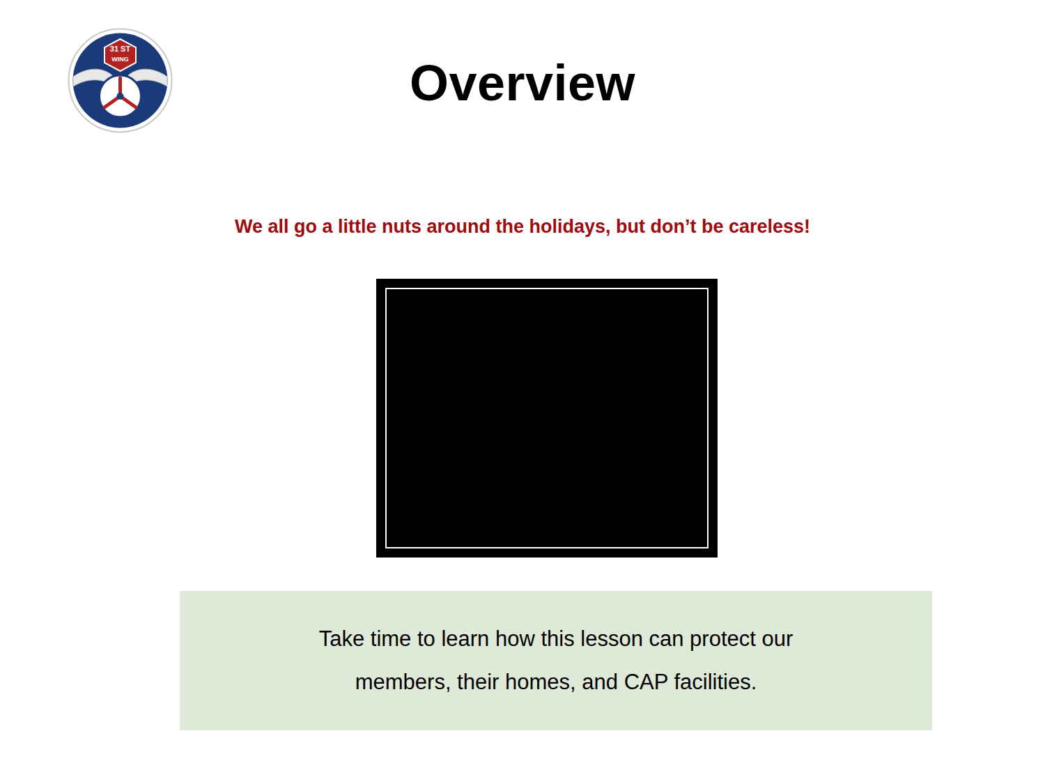31 ST WING
Overview
We all go a little nuts around the holidays, but don’t be careless!
Take time to learn how this lesson can protect our
members, their homes, and CAP facilities.